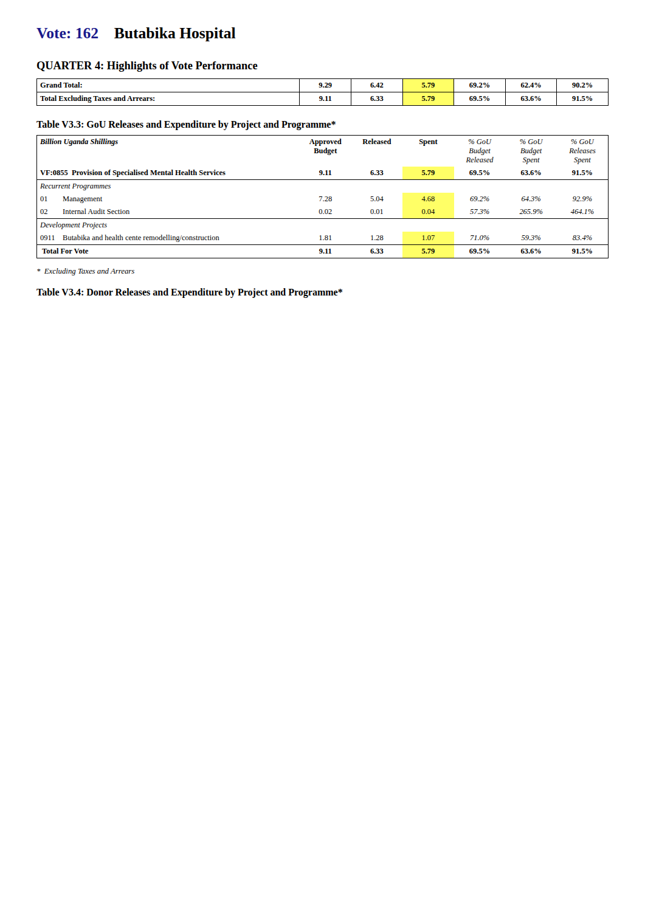Vote: 162 Butabika Hospital
QUARTER 4: Highlights of Vote Performance
| Grand Total: | 9.29 | 6.42 | 5.79 | 69.2% | 62.4% | 90.2% |
| Total Excluding Taxes and Arrears: | 9.11 | 6.33 | 5.79 | 69.5% | 63.6% | 91.5% |
Table V3.3: GoU Releases and Expenditure by Project and Programme*
| Billion Uganda Shillings | Approved Budget | Released | Spent | % GoU Budget Released | % GoU Budget Spent | % GoU Releases Spent |
| --- | --- | --- | --- | --- | --- | --- |
| VF:0855 Provision of Specialised Mental Health Services | 9.11 | 6.33 | 5.79 | 69.5% | 63.6% | 91.5% |
| Recurrent Programmes |
| 01 | Management | 7.28 | 5.04 | 4.68 | 69.2% | 64.3% | 92.9% |
| 02 | Internal Audit Section | 0.02 | 0.01 | 0.04 | 57.3% | 265.9% | 464.1% |
| Development Projects |
| 0911 | Butabika and health cente remodelling/construction | 1.81 | 1.28 | 1.07 | 71.0% | 59.3% | 83.4% |
| Total For Vote | 9.11 | 6.33 | 5.79 | 69.5% | 63.6% | 91.5% |
* Excluding Taxes and Arrears
Table V3.4: Donor Releases and Expenditure by Project and Programme*